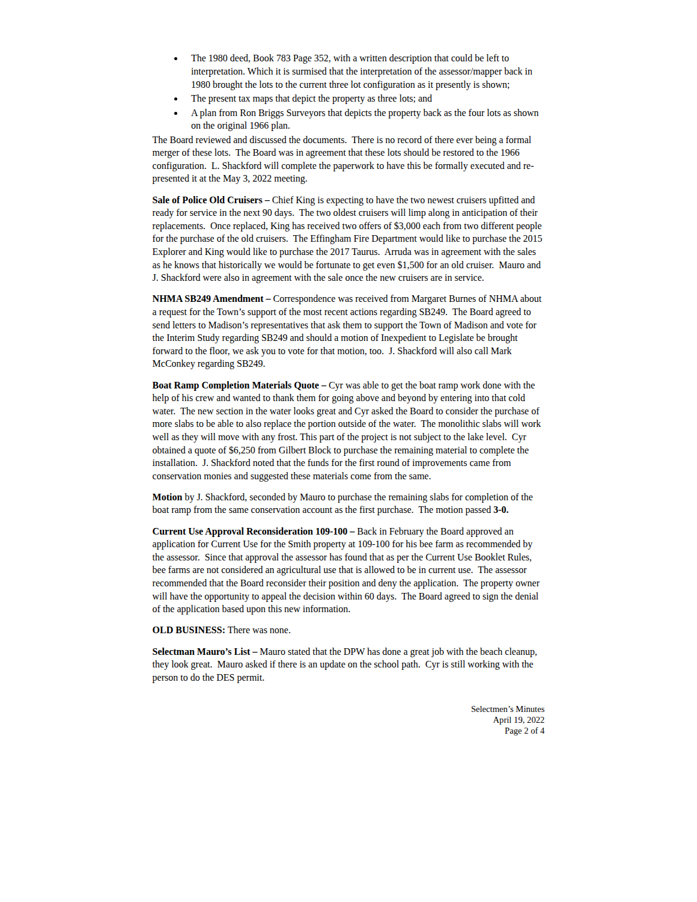The 1980 deed, Book 783 Page 352, with a written description that could be left to interpretation. Which it is surmised that the interpretation of the assessor/mapper back in 1980 brought the lots to the current three lot configuration as it presently is shown;
The present tax maps that depict the property as three lots; and
A plan from Ron Briggs Surveyors that depicts the property back as the four lots as shown on the original 1966 plan.
The Board reviewed and discussed the documents. There is no record of there ever being a formal merger of these lots. The Board was in agreement that these lots should be restored to the 1966 configuration. L. Shackford will complete the paperwork to have this be formally executed and re-presented it at the May 3, 2022 meeting.
Sale of Police Old Cruisers – Chief King is expecting to have the two newest cruisers upfitted and ready for service in the next 90 days. The two oldest cruisers will limp along in anticipation of their replacements. Once replaced, King has received two offers of $3,000 each from two different people for the purchase of the old cruisers. The Effingham Fire Department would like to purchase the 2015 Explorer and King would like to purchase the 2017 Taurus. Arruda was in agreement with the sales as he knows that historically we would be fortunate to get even $1,500 for an old cruiser. Mauro and J. Shackford were also in agreement with the sale once the new cruisers are in service.
NHMA SB249 Amendment – Correspondence was received from Margaret Burnes of NHMA about a request for the Town’s support of the most recent actions regarding SB249. The Board agreed to send letters to Madison’s representatives that ask them to support the Town of Madison and vote for the Interim Study regarding SB249 and should a motion of Inexpedient to Legislate be brought forward to the floor, we ask you to vote for that motion, too. J. Shackford will also call Mark McConkey regarding SB249.
Boat Ramp Completion Materials Quote – Cyr was able to get the boat ramp work done with the help of his crew and wanted to thank them for going above and beyond by entering into that cold water. The new section in the water looks great and Cyr asked the Board to consider the purchase of more slabs to be able to also replace the portion outside of the water. The monolithic slabs will work well as they will move with any frost. This part of the project is not subject to the lake level. Cyr obtained a quote of $6,250 from Gilbert Block to purchase the remaining material to complete the installation. J. Shackford noted that the funds for the first round of improvements came from conservation monies and suggested these materials come from the same.
Motion by J. Shackford, seconded by Mauro to purchase the remaining slabs for completion of the boat ramp from the same conservation account as the first purchase. The motion passed 3-0.
Current Use Approval Reconsideration 109-100 – Back in February the Board approved an application for Current Use for the Smith property at 109-100 for his bee farm as recommended by the assessor. Since that approval the assessor has found that as per the Current Use Booklet Rules, bee farms are not considered an agricultural use that is allowed to be in current use. The assessor recommended that the Board reconsider their position and deny the application. The property owner will have the opportunity to appeal the decision within 60 days. The Board agreed to sign the denial of the application based upon this new information.
OLD BUSINESS: There was none.
Selectman Mauro’s List – Mauro stated that the DPW has done a great job with the beach cleanup, they look great. Mauro asked if there is an update on the school path. Cyr is still working with the person to do the DES permit.
Selectmen’s Minutes
April 19, 2022
Page 2 of 4